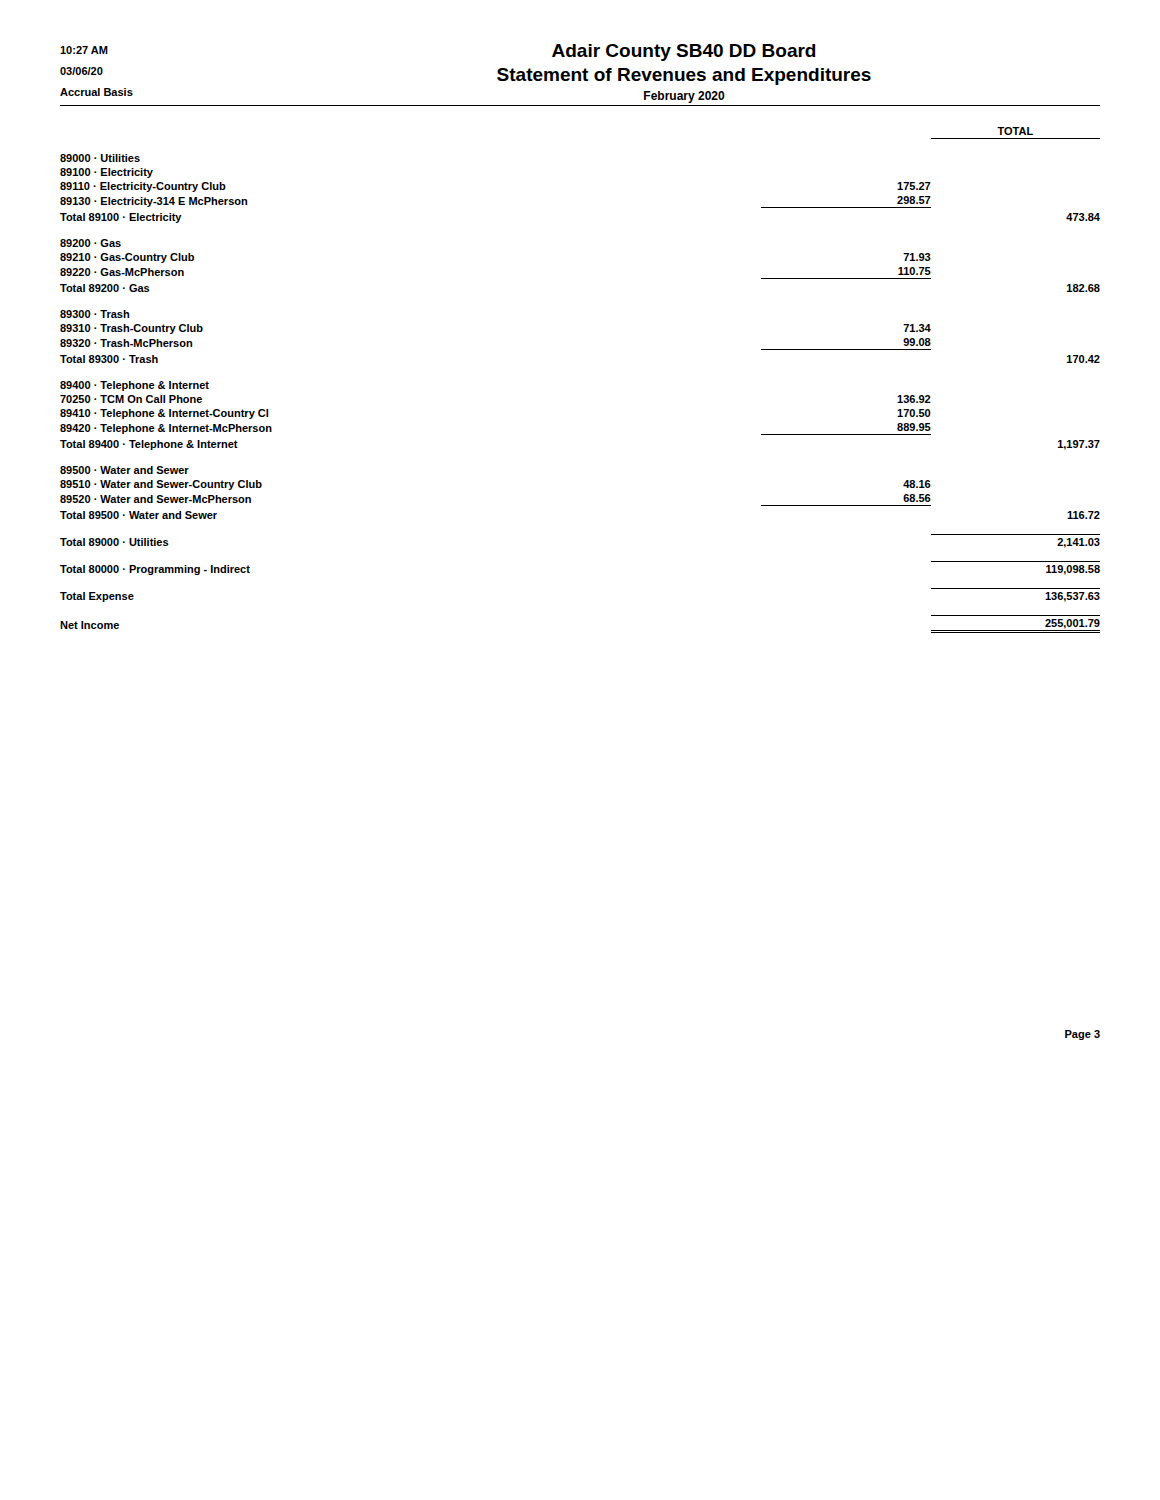10:27 AM
03/06/20
Accrual Basis
Adair County SB40 DD Board
Statement of Revenues and Expenditures
February 2020
| | | TOTAL |
| 89000 · Utilities | | |
| 89100 · Electricity | | |
| 89110 · Electricity-Country Club | 175.27 | |
| 89130 · Electricity-314 E McPherson | 298.57 | |
| Total 89100 · Electricity | | 473.84 |
| 89200 · Gas | | |
| 89210 · Gas-Country Club | 71.93 | |
| 89220 · Gas-McPherson | 110.75 | |
| Total 89200 · Gas | | 182.68 |
| 89300 · Trash | | |
| 89310 · Trash-Country Club | 71.34 | |
| 89320 · Trash-McPherson | 99.08 | |
| Total 89300 · Trash | | 170.42 |
| 89400 · Telephone & Internet | | |
| 70250 · TCM On Call Phone | 136.92 | |
| 89410 · Telephone & Internet-Country Cl | 170.50 | |
| 89420 · Telephone & Internet-McPherson | 889.95 | |
| Total 89400 · Telephone & Internet | | 1,197.37 |
| 89500 · Water and Sewer | | |
| 89510 · Water and Sewer-Country Club | 48.16 | |
| 89520 · Water and Sewer-McPherson | 68.56 | |
| Total 89500 · Water and Sewer | | 116.72 |
| Total 89000 · Utilities | | 2,141.03 |
| Total 80000 · Programming - Indirect | | 119,098.58 |
| Total Expense | | 136,537.63 |
| Net Income | | 255,001.79 |
Page 3